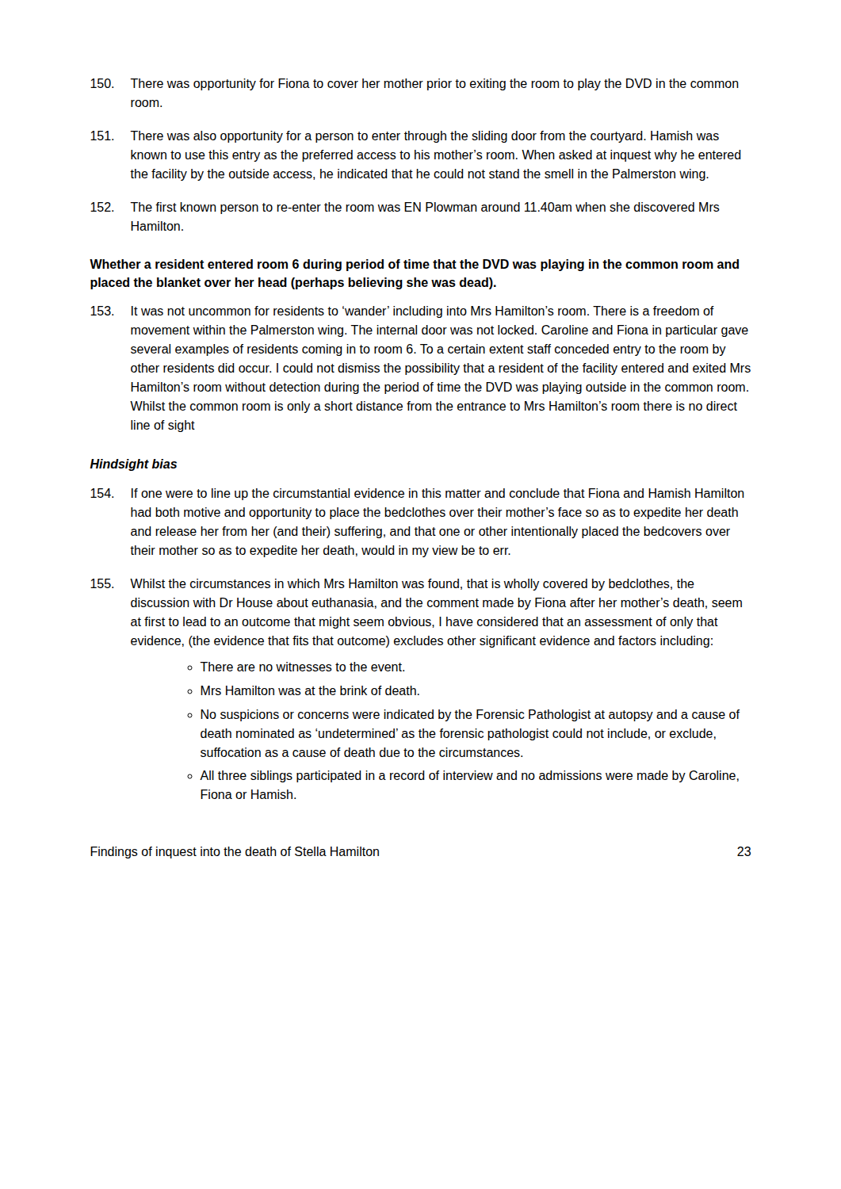150. There was opportunity for Fiona to cover her mother prior to exiting the room to play the DVD in the common room.
151. There was also opportunity for a person to enter through the sliding door from the courtyard. Hamish was known to use this entry as the preferred access to his mother’s room. When asked at inquest why he entered the facility by the outside access, he indicated that he could not stand the smell in the Palmerston wing.
152. The first known person to re-enter the room was EN Plowman around 11.40am when she discovered Mrs Hamilton.
Whether a resident entered room 6 during period of time that the DVD was playing in the common room and placed the blanket over her head (perhaps believing she was dead).
153. It was not uncommon for residents to ‘wander’ including into Mrs Hamilton’s room. There is a freedom of movement within the Palmerston wing. The internal door was not locked. Caroline and Fiona in particular gave several examples of residents coming in to room 6. To a certain extent staff conceded entry to the room by other residents did occur. I could not dismiss the possibility that a resident of the facility entered and exited Mrs Hamilton’s room without detection during the period of time the DVD was playing outside in the common room. Whilst the common room is only a short distance from the entrance to Mrs Hamilton’s room there is no direct line of sight
Hindsight bias
154. If one were to line up the circumstantial evidence in this matter and conclude that Fiona and Hamish Hamilton had both motive and opportunity to place the bedclothes over their mother’s face so as to expedite her death and release her from her (and their) suffering, and that one or other intentionally placed the bedcovers over their mother so as to expedite her death, would in my view be to err.
155. Whilst the circumstances in which Mrs Hamilton was found, that is wholly covered by bedclothes, the discussion with Dr House about euthanasia, and the comment made by Fiona after her mother’s death, seem at first to lead to an outcome that might seem obvious, I have considered that an assessment of only that evidence, (the evidence that fits that outcome) excludes other significant evidence and factors including:
There are no witnesses to the event.
Mrs Hamilton was at the brink of death.
No suspicions or concerns were indicated by the Forensic Pathologist at autopsy and a cause of death nominated as ‘undetermined’ as the forensic pathologist could not include, or exclude, suffocation as a cause of death due to the circumstances.
All three siblings participated in a record of interview and no admissions were made by Caroline, Fiona or Hamish.
Findings of inquest into the death of Stella Hamilton 23